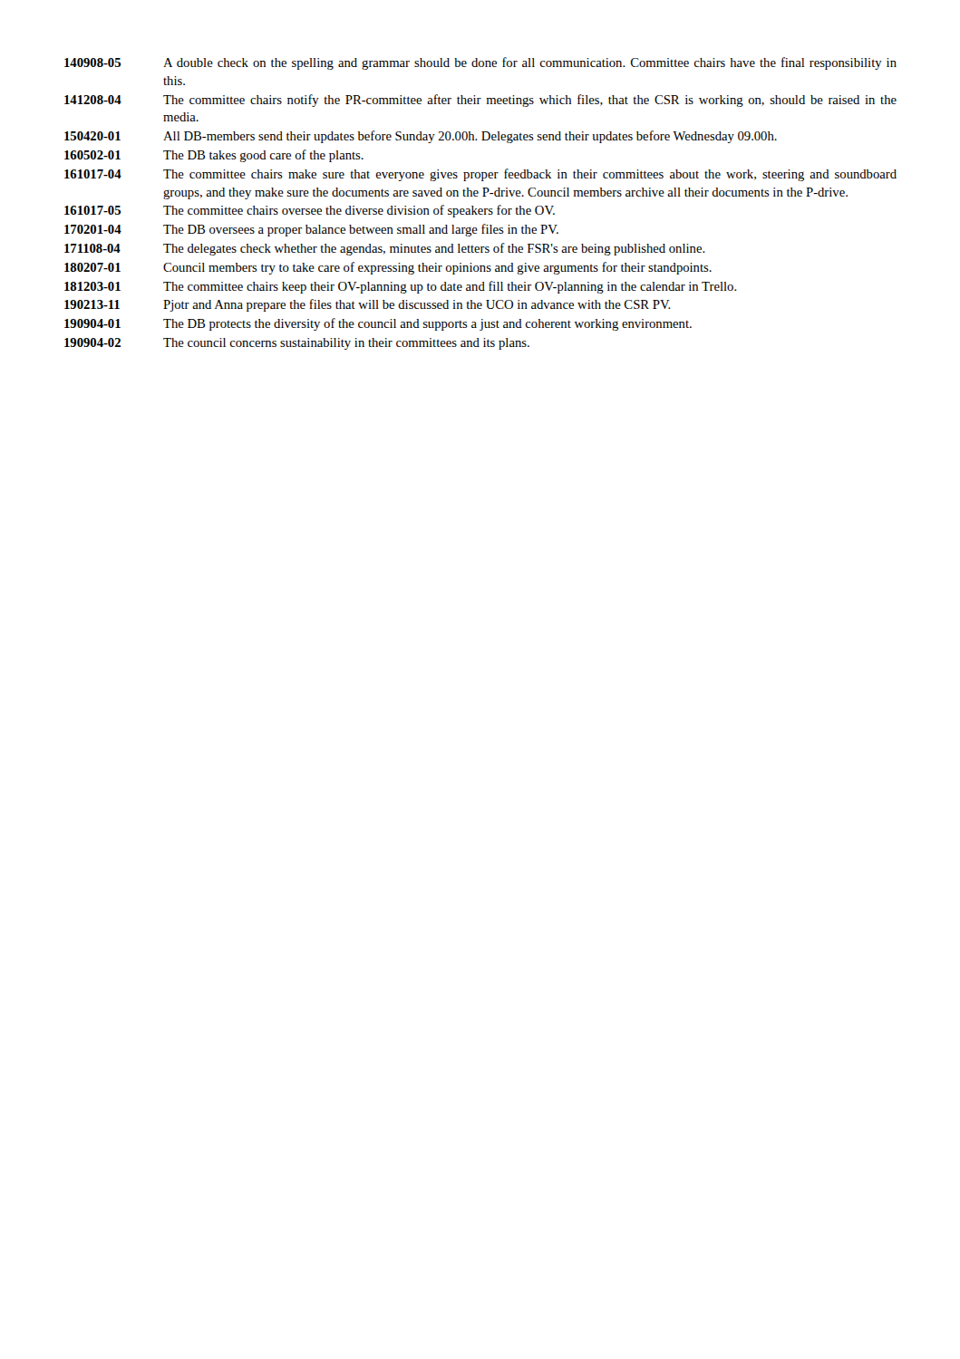| 140908-05 | A double check on the spelling and grammar should be done for all communication. Committee chairs have the final responsibility in this. |
| 141208-04 | The committee chairs notify the PR-committee after their meetings which files, that the CSR is working on, should be raised in the media. |
| 150420-01 | All DB-members send their updates before Sunday 20.00h. Delegates send their updates before Wednesday 09.00h. |
| 160502-01 | The DB takes good care of the plants. |
| 161017-04 | The committee chairs make sure that everyone gives proper feedback in their committees about the work, steering and soundboard groups, and they make sure the documents are saved on the P-drive. Council members archive all their documents in the P-drive. |
| 161017-05 | The committee chairs oversee the diverse division of speakers for the OV. |
| 170201-04 | The DB oversees a proper balance between small and large files in the PV. |
| 171108-04 | The delegates check whether the agendas, minutes and letters of the FSR's are being published online. |
| 180207-01 | Council members try to take care of expressing their opinions and give arguments for their standpoints. |
| 181203-01 | The committee chairs keep their OV-planning up to date and fill their OV-planning in the calendar in Trello. |
| 190213-11 | Pjotr and Anna prepare the files that will be discussed in the UCO in advance with the CSR PV. |
| 190904-01 | The DB protects the diversity of the council and supports a just and coherent working environment. |
| 190904-02 | The council concerns sustainability in their committees and its plans. |